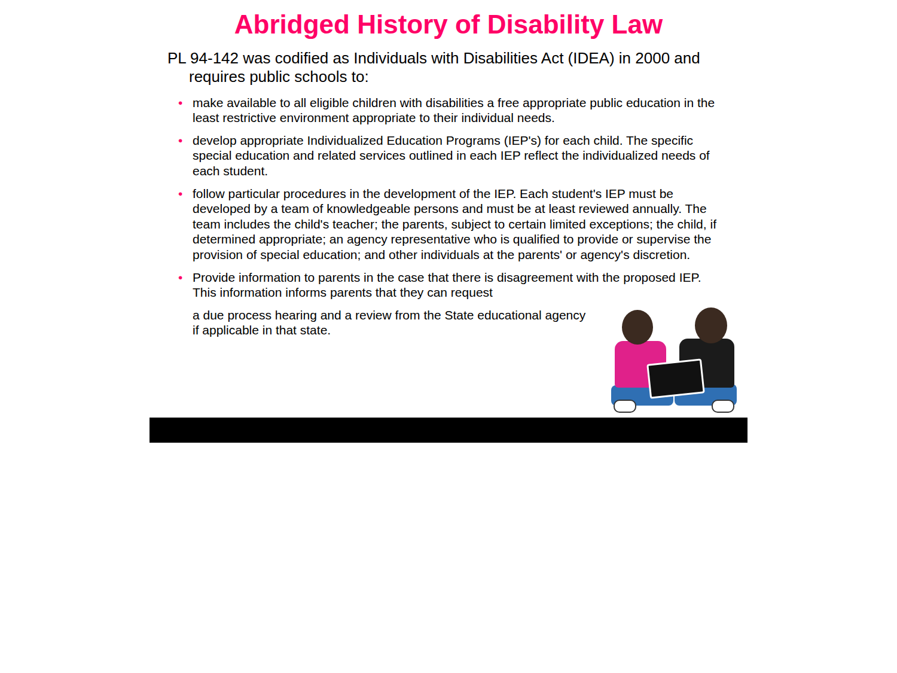Abridged History of Disability Law
PL 94-142 was codified as Individuals with Disabilities Act (IDEA) in 2000 and requires public schools to:
make available to all eligible children with disabilities a free appropriate public education in the least restrictive environment appropriate to their individual needs.
develop appropriate Individualized Education Programs (IEP's) for each child. The specific special education and related services outlined in each IEP reflect the individualized needs of each student.
follow particular procedures in the development of the IEP. Each student's IEP must be developed by a team of knowledgeable persons and must be at least reviewed annually. The team includes the child's teacher; the parents, subject to certain limited exceptions; the child, if determined appropriate; an agency representative who is qualified to provide or supervise the provision of special education; and other individuals at the parents' or agency's discretion.
Provide information to parents in the case that there is disagreement with the proposed IEP. This information informs parents that they can request
a due process hearing and a review from the State educational agency
if applicable in that state.